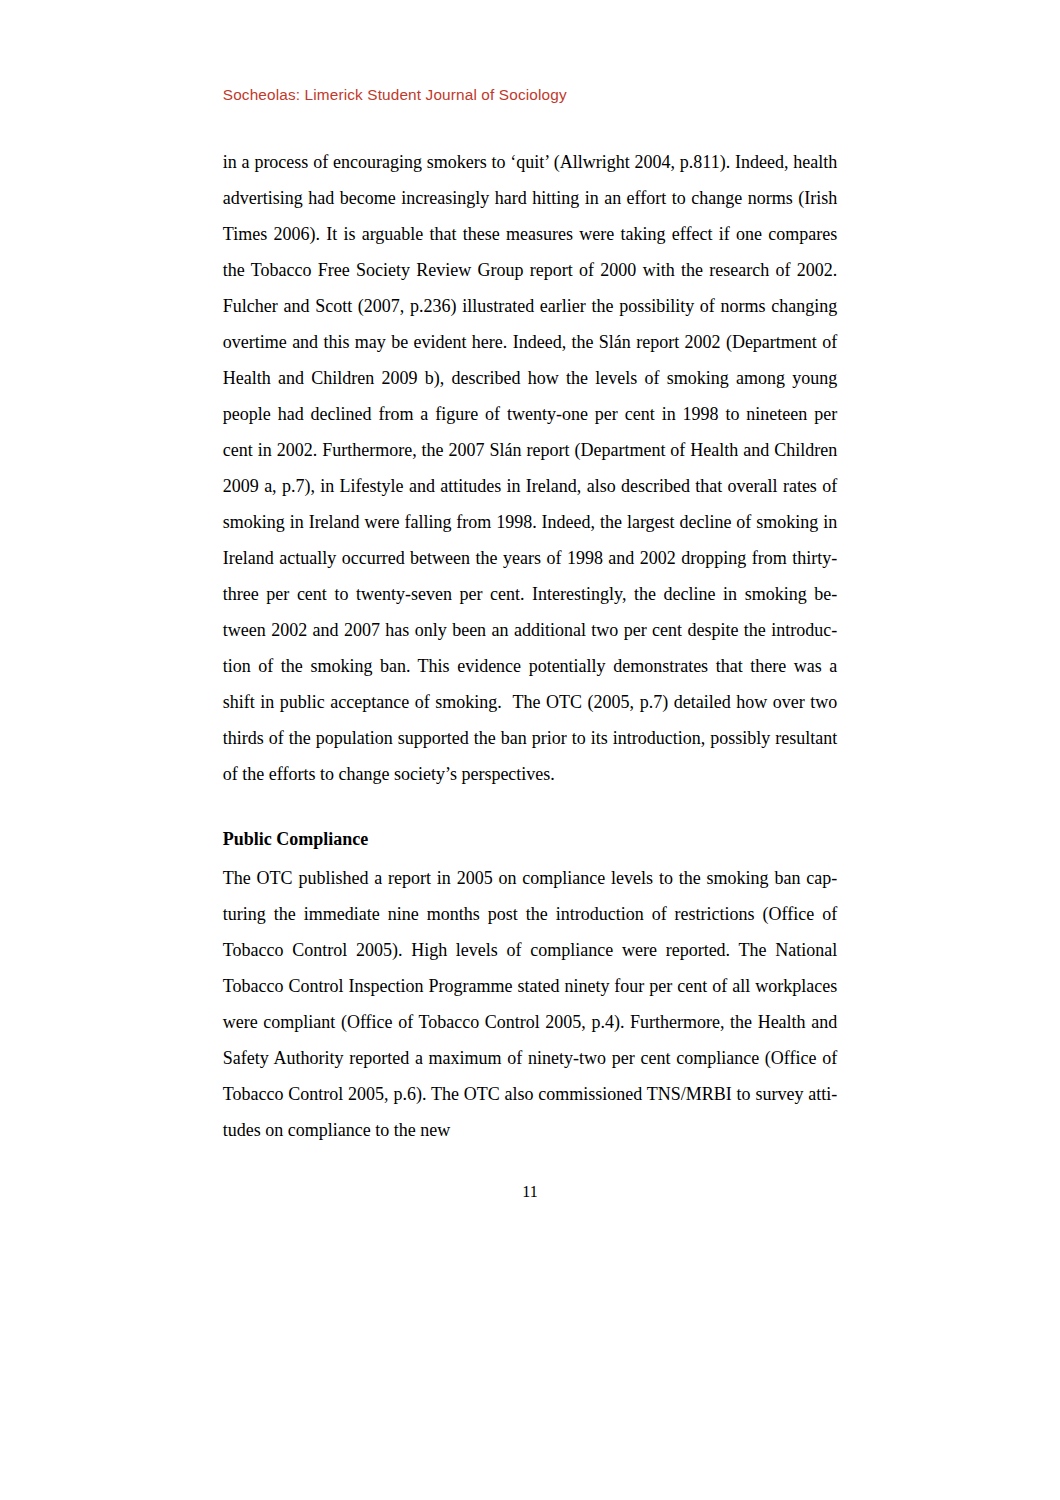Socheolas: Limerick Student Journal of Sociology
in a process of encouraging smokers to ‘quit’ (Allwright 2004, p.811). Indeed, health advertising had become increasingly hard hitting in an effort to change norms (Irish Times 2006). It is arguable that these measures were taking effect if one compares the Tobacco Free Society Review Group report of 2000 with the research of 2002. Fulcher and Scott (2007, p.236) illustrated earlier the possibility of norms changing overtime and this may be evident here. Indeed, the Slán report 2002 (Department of Health and Children 2009 b), described how the levels of smoking among young people had declined from a figure of twenty-one per cent in 1998 to nineteen per cent in 2002. Furthermore, the 2007 Slán report (Department of Health and Children 2009 a, p.7), in Lifestyle and attitudes in Ireland, also described that overall rates of smoking in Ireland were falling from 1998. Indeed, the largest decline of smoking in Ireland actually occurred between the years of 1998 and 2002 dropping from thirty-three per cent to twenty-seven per cent. Interestingly, the decline in smoking between 2002 and 2007 has only been an additional two per cent despite the introduction of the smoking ban. This evidence potentially demonstrates that there was a shift in public acceptance of smoking. The OTC (2005, p.7) detailed how over two thirds of the population supported the ban prior to its introduction, possibly resultant of the efforts to change society’s perspectives.
Public Compliance
The OTC published a report in 2005 on compliance levels to the smoking ban capturing the immediate nine months post the introduction of restrictions (Office of Tobacco Control 2005). High levels of compliance were reported. The National Tobacco Control Inspection Programme stated ninety four per cent of all workplaces were compliant (Office of Tobacco Control 2005, p.4). Furthermore, the Health and Safety Authority reported a maximum of ninety-two per cent compliance (Office of Tobacco Control 2005, p.6). The OTC also commissioned TNS/MRBI to survey attitudes on compliance to the new
11